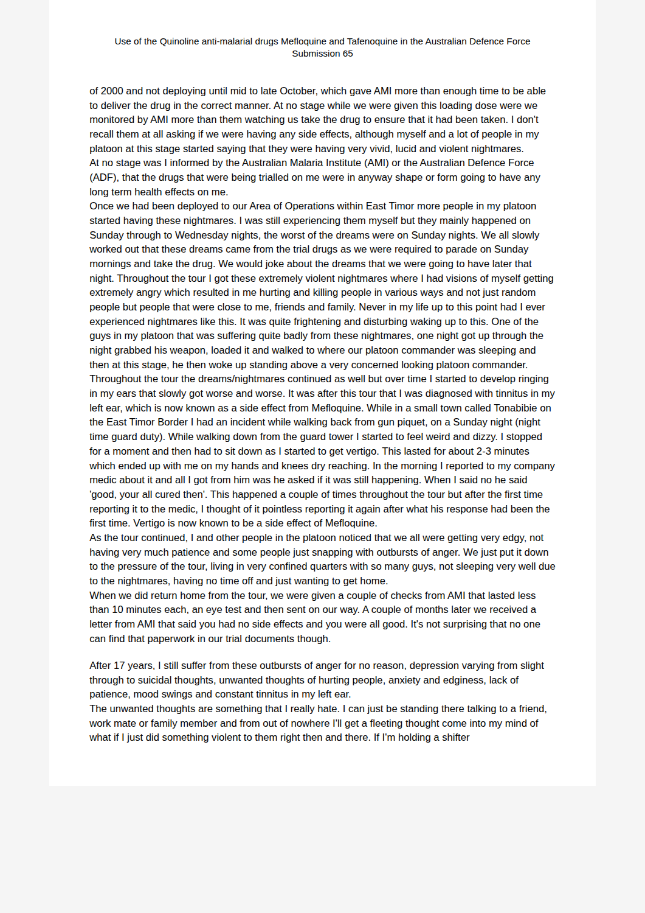Use of the Quinoline anti-malarial drugs Mefloquine and Tafenoquine in the Australian Defence Force Submission 65
of 2000 and not deploying until mid to late October, which gave AMI more than enough time to be able to deliver the drug in the correct manner. At no stage while we were given this loading dose were we monitored by AMI more than them watching us take the drug to ensure that it had been taken. I don't recall them at all asking if we were having any side effects, although myself and a lot of people in my platoon at this stage started saying that they were having very vivid, lucid and violent nightmares.
At no stage was I informed by the Australian Malaria Institute (AMI) or the Australian Defence Force (ADF), that the drugs that were being trialled on me were in anyway shape or form going to have any long term health effects on me.
Once we had been deployed to our Area of Operations within East Timor more people in my platoon started having these nightmares. I was still experiencing them myself but they mainly happened on Sunday through to Wednesday nights, the worst of the dreams were on Sunday nights. We all slowly worked out that these dreams came from the trial drugs as we were required to parade on Sunday mornings and take the drug. We would joke about the dreams that we were going to have later that night. Throughout the tour I got these extremely violent nightmares where I had visions of myself getting extremely angry which resulted in me hurting and killing people in various ways and not just random people but people that were close to me, friends and family. Never in my life up to this point had I ever experienced nightmares like this. It was quite frightening and disturbing waking up to this. One of the guys in my platoon that was suffering quite badly from these nightmares, one night got up through the night grabbed his weapon, loaded it and walked to where our platoon commander was sleeping and then at this stage, he then woke up standing above a very concerned looking platoon commander. Throughout the tour the dreams/nightmares continued as well but over time I started to develop ringing in my ears that slowly got worse and worse. It was after this tour that I was diagnosed with tinnitus in my left ear, which is now known as a side effect from Mefloquine. While in a small town called Tonabibie on the East Timor Border I had an incident while walking back from gun piquet, on a Sunday night (night time guard duty). While walking down from the guard tower I started to feel weird and dizzy. I stopped for a moment and then had to sit down as I started to get vertigo. This lasted for about 2-3 minutes which ended up with me on my hands and knees dry reaching. In the morning I reported to my company medic about it and all I got from him was he asked if it was still happening. When I said no he said 'good, your all cured then'. This happened a couple of times throughout the tour but after the first time reporting it to the medic, I thought of it pointless reporting it again after what his response had been the first time. Vertigo is now known to be a side effect of Mefloquine.
As the tour continued, I and other people in the platoon noticed that we all were getting very edgy, not having very much patience and some people just snapping with outbursts of anger. We just put it down to the pressure of the tour, living in very confined quarters with so many guys, not sleeping very well due to the nightmares, having no time off and just wanting to get home.
When we did return home from the tour, we were given a couple of checks from AMI that lasted less than 10 minutes each, an eye test and then sent on our way. A couple of months later we received a letter from AMI that said you had no side effects and you were all good. It's not surprising that no one can find that paperwork in our trial documents though.
After 17 years, I still suffer from these outbursts of anger for no reason, depression varying from slight through to suicidal thoughts, unwanted thoughts of hurting people, anxiety and edginess, lack of patience, mood swings and constant tinnitus in my left ear.
The unwanted thoughts are something that I really hate. I can just be standing there talking to a friend, work mate or family member and from out of nowhere I'll get a fleeting thought come into my mind of what if I just did something violent to them right then and there. If I'm holding a shifter